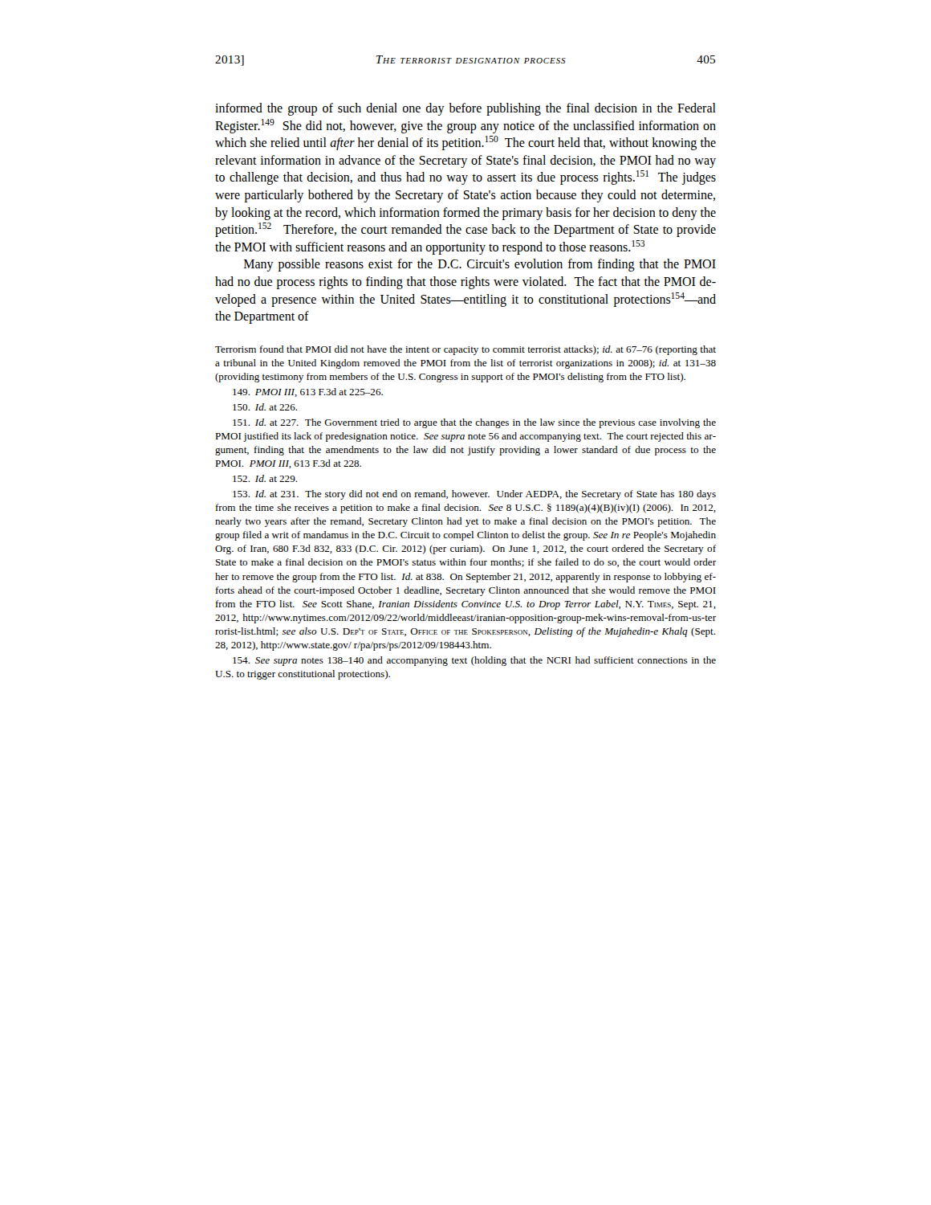2013] The Terrorist Designation Process 405
informed the group of such denial one day before publishing the final decision in the Federal Register.149 She did not, however, give the group any notice of the unclassified information on which she relied until after her denial of its petition.150 The court held that, without knowing the relevant information in advance of the Secretary of State's final decision, the PMOI had no way to challenge that decision, and thus had no way to assert its due process rights.151 The judges were particularly bothered by the Secretary of State's action because they could not determine, by looking at the record, which information formed the primary basis for her decision to deny the petition.152 Therefore, the court remanded the case back to the Department of State to provide the PMOI with sufficient reasons and an opportunity to respond to those reasons.153
Many possible reasons exist for the D.C. Circuit's evolution from finding that the PMOI had no due process rights to finding that those rights were violated. The fact that the PMOI developed a presence within the United States—entitling it to constitutional protections154—and the Department of
Terrorism found that PMOI did not have the intent or capacity to commit terrorist attacks); id. at 67–76 (reporting that a tribunal in the United Kingdom removed the PMOI from the list of terrorist organizations in 2008); id. at 131–38 (providing testimony from members of the U.S. Congress in support of the PMOI's delisting from the FTO list).
149. PMOI III, 613 F.3d at 225–26.
150. Id. at 226.
151. Id. at 227. The Government tried to argue that the changes in the law since the previous case involving the PMOI justified its lack of predesignation notice. See supra note 56 and accompanying text. The court rejected this argument, finding that the amendments to the law did not justify providing a lower standard of due process to the PMOI. PMOI III, 613 F.3d at 228.
152. Id. at 229.
153. Id. at 231. The story did not end on remand, however. Under AEDPA, the Secretary of State has 180 days from the time she receives a petition to make a final decision. See 8 U.S.C. § 1189(a)(4)(B)(iv)(I) (2006). In 2012, nearly two years after the remand, Secretary Clinton had yet to make a final decision on the PMOI's petition. The group filed a writ of mandamus in the D.C. Circuit to compel Clinton to delist the group. See In re People's Mojahedin Org. of Iran, 680 F.3d 832, 833 (D.C. Cir. 2012) (per curiam). On June 1, 2012, the court ordered the Secretary of State to make a final decision on the PMOI's status within four months; if she failed to do so, the court would order her to remove the group from the FTO list. Id. at 838. On September 21, 2012, apparently in response to lobbying efforts ahead of the court-imposed October 1 deadline, Secretary Clinton announced that she would remove the PMOI from the FTO list. See Scott Shane, Iranian Dissidents Convince U.S. to Drop Terror Label, N.Y. Times, Sept. 21, 2012, http://www.nytimes.com/2012/09/22/world/middleeast/iranian-opposition-group-mek-wins-removal-from-us-terrorist-list.html; see also U.S. Dep't of State, Office of the Spokesperson, Delisting of the Mujahedin-e Khalq (Sept. 28, 2012), http://www.state.gov/ r/pa/prs/ps/2012/09/198443.htm.
154. See supra notes 138–140 and accompanying text (holding that the NCRI had sufficient connections in the U.S. to trigger constitutional protections).